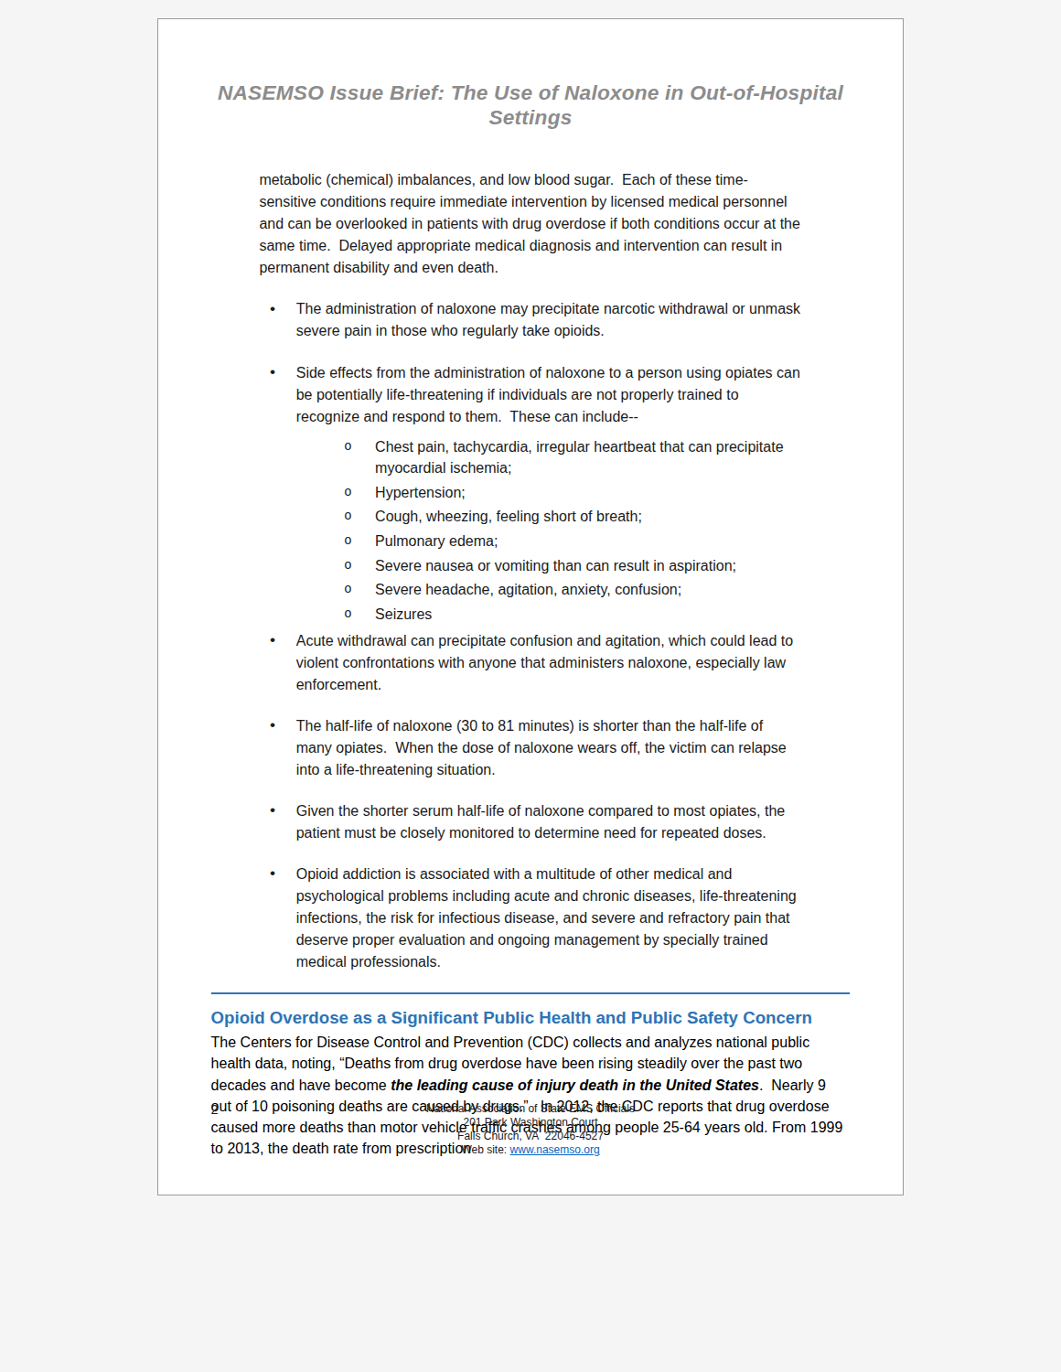NASEMSO Issue Brief: The Use of Naloxone in Out-of-Hospital Settings
metabolic (chemical) imbalances, and low blood sugar. Each of these time-sensitive conditions require immediate intervention by licensed medical personnel and can be overlooked in patients with drug overdose if both conditions occur at the same time. Delayed appropriate medical diagnosis and intervention can result in permanent disability and even death.
The administration of naloxone may precipitate narcotic withdrawal or unmask severe pain in those who regularly take opioids.
Side effects from the administration of naloxone to a person using opiates can be potentially life-threatening if individuals are not properly trained to recognize and respond to them. These can include--
Chest pain, tachycardia, irregular heartbeat that can precipitate myocardial ischemia;
Hypertension;
Cough, wheezing, feeling short of breath;
Pulmonary edema;
Severe nausea or vomiting than can result in aspiration;
Severe headache, agitation, anxiety, confusion;
Seizures
Acute withdrawal can precipitate confusion and agitation, which could lead to violent confrontations with anyone that administers naloxone, especially law enforcement.
The half-life of naloxone (30 to 81 minutes) is shorter than the half-life of many opiates. When the dose of naloxone wears off, the victim can relapse into a life-threatening situation.
Given the shorter serum half-life of naloxone compared to most opiates, the patient must be closely monitored to determine need for repeated doses.
Opioid addiction is associated with a multitude of other medical and psychological problems including acute and chronic diseases, life-threatening infections, the risk for infectious disease, and severe and refractory pain that deserve proper evaluation and ongoing management by specially trained medical professionals.
Opioid Overdose as a Significant Public Health and Public Safety Concern
The Centers for Disease Control and Prevention (CDC) collects and analyzes national public health data, noting, “Deaths from drug overdose have been rising steadily over the past two decades and have become the leading cause of injury death in the United States. Nearly 9 out of 10 poisoning deaths are caused by drugs.” In 2012, the CDC reports that drug overdose caused more deaths than motor vehicle traffic crashes among people 25-64 years old. From 1999 to 2013, the death rate from prescription
2
National Association of State EMS Officials
201 Park Washington Court
Falls Church, VA 22046-4527
Web site: www.nasemso.org